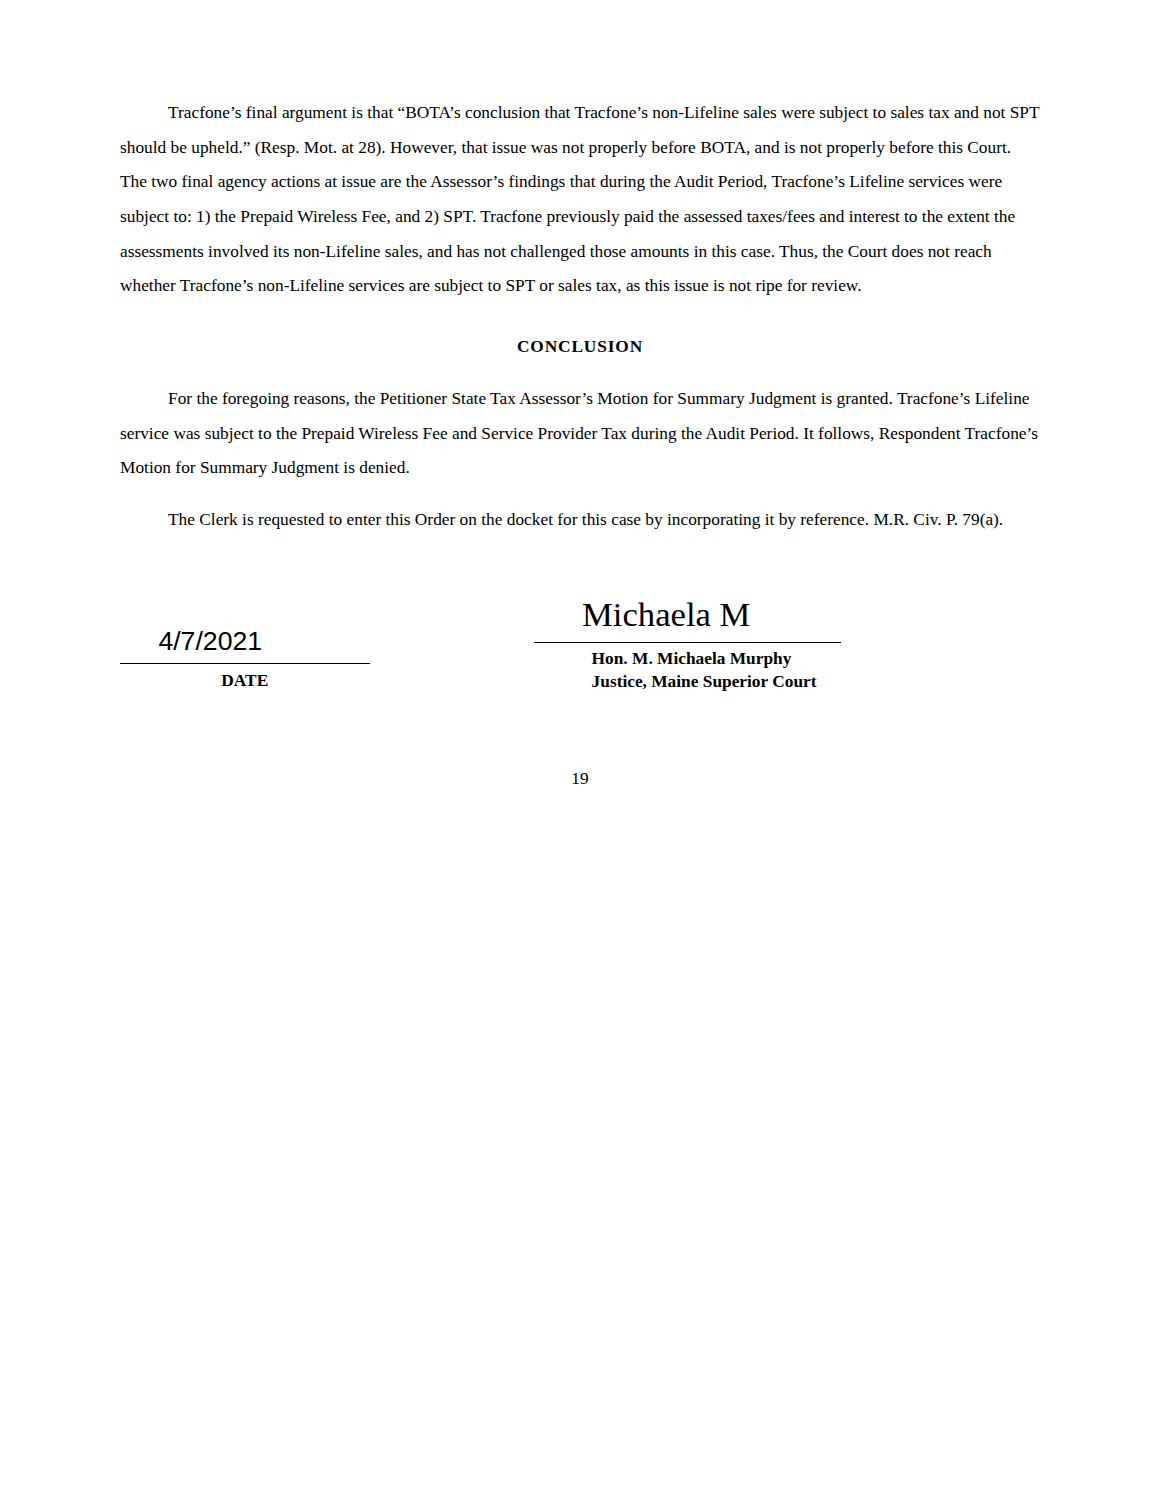Tracfone’s final argument is that “BOTA’s conclusion that Tracfone’s non-Lifeline sales were subject to sales tax and not SPT should be upheld.” (Resp. Mot. at 28). However, that issue was not properly before BOTA, and is not properly before this Court. The two final agency actions at issue are the Assessor’s findings that during the Audit Period, Tracfone’s Lifeline services were subject to: 1) the Prepaid Wireless Fee, and 2) SPT. Tracfone previously paid the assessed taxes/fees and interest to the extent the assessments involved its non-Lifeline sales, and has not challenged those amounts in this case. Thus, the Court does not reach whether Tracfone’s non-Lifeline services are subject to SPT or sales tax, as this issue is not ripe for review.
CONCLUSION
For the foregoing reasons, the Petitioner State Tax Assessor’s Motion for Summary Judgment is granted. Tracfone’s Lifeline service was subject to the Prepaid Wireless Fee and Service Provider Tax during the Audit Period. It follows, Respondent Tracfone’s Motion for Summary Judgment is denied.
The Clerk is requested to enter this Order on the docket for this case by incorporating it by reference. M.R. Civ. P. 79(a).
4/7/2021
DATE
Michaela M
Hon. M. Michaela Murphy
Justice, Maine Superior Court
19